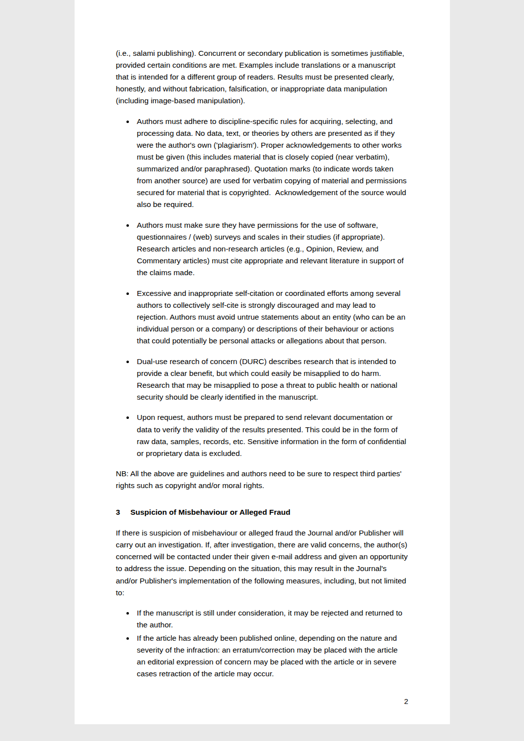(i.e., salami publishing). Concurrent or secondary publication is sometimes justifiable, provided certain conditions are met. Examples include translations or a manuscript that is intended for a different group of readers. Results must be presented clearly, honestly, and without fabrication, falsification, or inappropriate data manipulation (including image-based manipulation).
Authors must adhere to discipline-specific rules for acquiring, selecting, and processing data. No data, text, or theories by others are presented as if they were the author's own ('plagiarism'). Proper acknowledgements to other works must be given (this includes material that is closely copied (near verbatim), summarized and/or paraphrased). Quotation marks (to indicate words taken from another source) are used for verbatim copying of material and permissions secured for material that is copyrighted. Acknowledgement of the source would also be required.
Authors must make sure they have permissions for the use of software, questionnaires / (web) surveys and scales in their studies (if appropriate). Research articles and non-research articles (e.g., Opinion, Review, and Commentary articles) must cite appropriate and relevant literature in support of the claims made.
Excessive and inappropriate self-citation or coordinated efforts among several authors to collectively self-cite is strongly discouraged and may lead to rejection. Authors must avoid untrue statements about an entity (who can be an individual person or a company) or descriptions of their behaviour or actions that could potentially be personal attacks or allegations about that person.
Dual-use research of concern (DURC) describes research that is intended to provide a clear benefit, but which could easily be misapplied to do harm. Research that may be misapplied to pose a threat to public health or national security should be clearly identified in the manuscript.
Upon request, authors must be prepared to send relevant documentation or data to verify the validity of the results presented. This could be in the form of raw data, samples, records, etc. Sensitive information in the form of confidential or proprietary data is excluded.
NB: All the above are guidelines and authors need to be sure to respect third parties' rights such as copyright and/or moral rights.
3 Suspicion of Misbehaviour or Alleged Fraud
If there is suspicion of misbehaviour or alleged fraud the Journal and/or Publisher will carry out an investigation. If, after investigation, there are valid concerns, the author(s) concerned will be contacted under their given e-mail address and given an opportunity to address the issue. Depending on the situation, this may result in the Journal's and/or Publisher's implementation of the following measures, including, but not limited to:
If the manuscript is still under consideration, it may be rejected and returned to the author.
If the article has already been published online, depending on the nature and severity of the infraction: an erratum/correction may be placed with the article an editorial expression of concern may be placed with the article or in severe cases retraction of the article may occur.
2